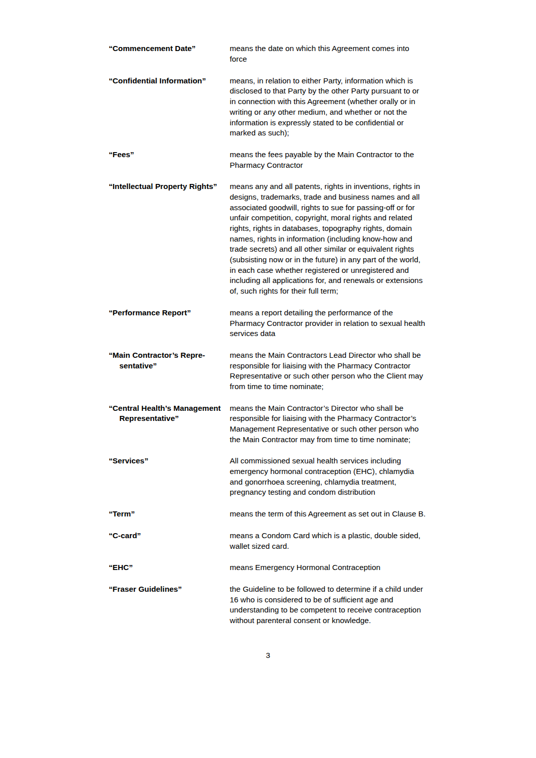| “Commencement Date” | means the date on which this Agreement comes into force |
| “Confidential Information” | means, in relation to either Party, information which is disclosed to that Party by the other Party pursuant to or in connection with this Agreement (whether orally or in writing or any other medium, and whether or not the information is expressly stated to be confidential or marked as such); |
| “Fees” | means the fees payable by the Main Contractor to the Pharmacy Contractor |
| “Intellectual Property Rights” | means any and all patents, rights in inventions, rights in designs, trademarks, trade and business names and all associated goodwill, rights to sue for passing-off or for unfair competition, copyright, moral rights and related rights, rights in databases, topography rights, domain names, rights in information (including know-how and trade secrets) and all other similar or equivalent rights (subsisting now or in the future) in any part of the world, in each case whether registered or unregistered and including all applications for, and renewals or extensions of, such rights for their full term; |
| “Performance Report” | means a report detailing the performance of the Pharmacy Contractor provider in relation to sexual health services data |
| “Main Contractor’s Repre- sentative” | means the Main Contractors Lead Director who shall be responsible for liaising with the Pharmacy Contractor Representative or such other person who the Client may from time to time nominate; |
| “Central Health’s Management Representative” | means the Main Contractor’s Director who shall be responsible for liaising with the Pharmacy Contractor’s Management Representative or such other person who the Main Contractor may from time to time nominate; |
| “Services” | All commissioned sexual health services including emergency hormonal contraception (EHC), chlamydia and gonorrhoea screening, chlamydia treatment, pregnancy testing and condom distribution |
| “Term” | means the term of this Agreement as set out in Clause B. |
| “C-card” | means a Condom Card which is a plastic, double sided, wallet sized card. |
| “EHC” | means Emergency Hormonal Contraception |
| “Fraser Guidelines” | the Guideline to be followed to determine if a child under 16 who is considered to be of sufficient age and understanding to be competent to receive contraception without parenteral consent or knowledge. |
3